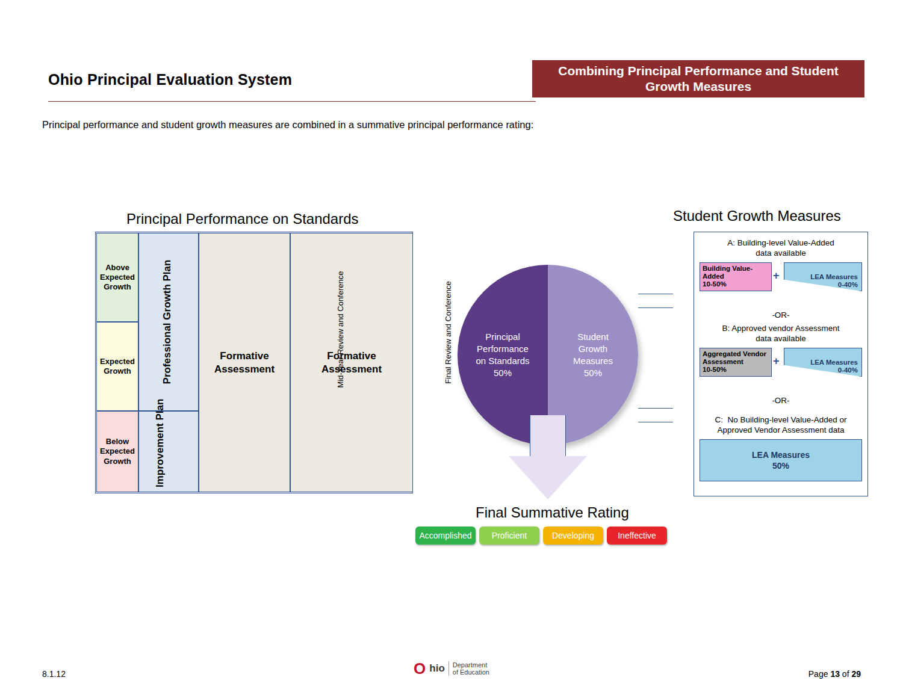Ohio Principal Evaluation System
Combining Principal Performance and Student Growth Measures
Principal performance and student growth measures are combined in a summative principal performance rating:
Principal Performance on Standards
Student Growth Measures
Above
Expected
Growth
Expected
Growth
Below
Expected
Growth
Professional Growth Plan
Improvement Plan
Formative
Assessment
Formative
Assessment
Mid-Year Review and Conference
Final Review and Conference
Principal
Performance
on Standards
50%
Student
Growth
Measures
50%
Final Summative Rating
Accomplished
Proficient
Developing
Ineffective
A: Building-level Value-Added
data available
Building Value-Added
10-50%
+
LEA Measures
0-40%
-OR-
B: Approved vendor Assessment
data available
Aggregated Vendor
Assessment
10-50%
+
LEA Measures
0-40%
-OR-
C: No Building-level Value-Added or
Approved Vendor Assessment data
LEA Measures
50%
8.1.12
Ohio Department
of Education
Page 13 of 29